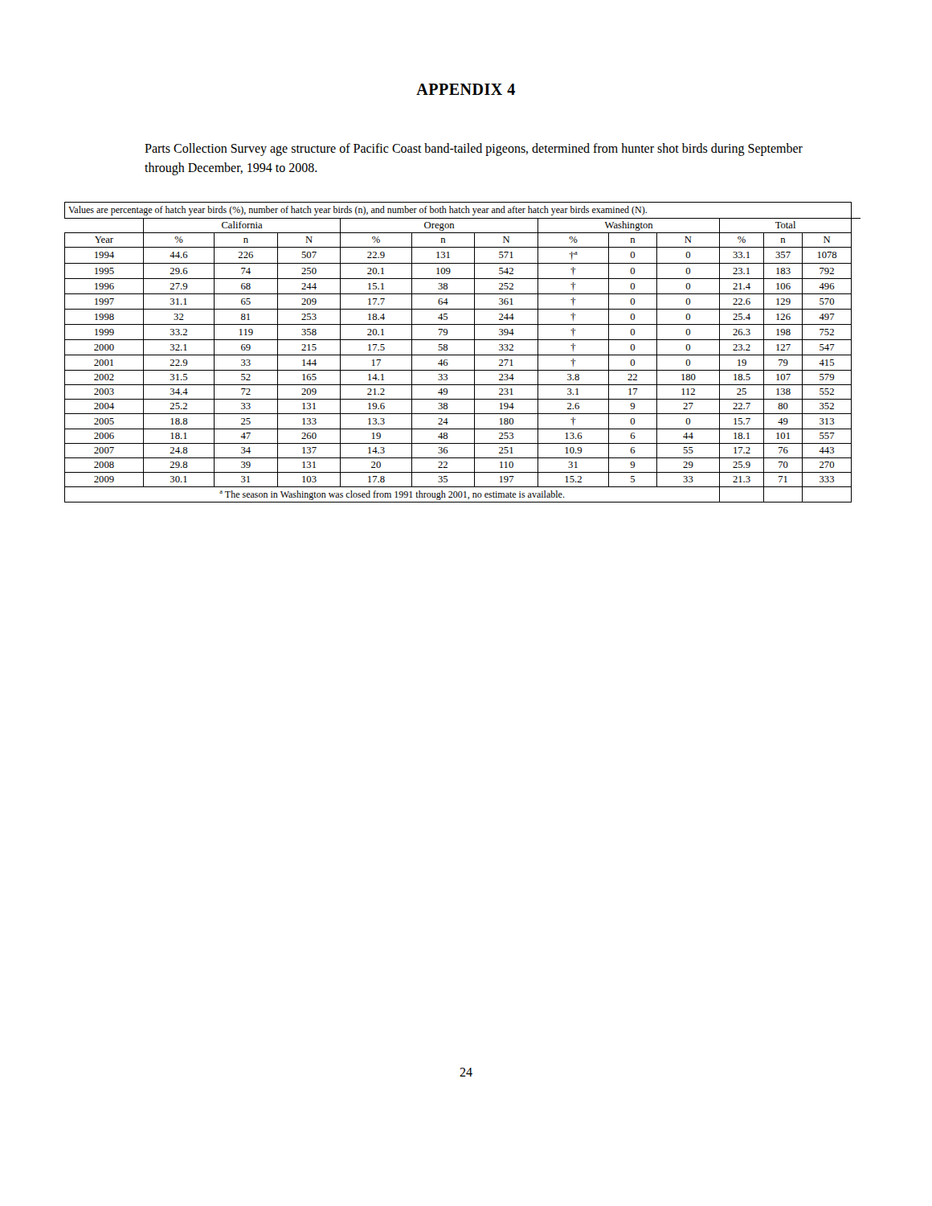APPENDIX 4
Parts Collection Survey age structure of Pacific Coast band-tailed pigeons, determined from hunter shot birds during September through December, 1994 to 2008.
| Values are percentage of hatch year birds (%), number of hatch year birds (n), and number of both hatch year and after hatch year birds examined (N). | |
| | California | Oregon | Washington | Total | | |
| Year | % | n | N | % | n | N | % | n | N | % | n | N | | |
| 1994 | 44.6 | 226 | 507 | 22.9 | 131 | 571 | † a | 0 | 0 | 33.1 | 357 | 1078 | | |
| 1995 | 29.6 | 74 | 250 | 20.1 | 109 | 542 | † | 0 | 0 | 23.1 | 183 | 792 | | |
| 1996 | 27.9 | 68 | 244 | 15.1 | 38 | 252 | † | 0 | 0 | 21.4 | 106 | 496 | | |
| 1997 | 31.1 | 65 | 209 | 17.7 | 64 | 361 | † | 0 | 0 | 22.6 | 129 | 570 | | |
| 1998 | 32 | 81 | 253 | 18.4 | 45 | 244 | † | 0 | 0 | 25.4 | 126 | 497 | | |
| 1999 | 33.2 | 119 | 358 | 20.1 | 79 | 394 | † | 0 | 0 | 26.3 | 198 | 752 | | |
| 2000 | 32.1 | 69 | 215 | 17.5 | 58 | 332 | † | 0 | 0 | 23.2 | 127 | 547 | | |
| 2001 | 22.9 | 33 | 144 | 17 | 46 | 271 | † | 0 | 0 | 19 | 79 | 415 | | |
| 2002 | 31.5 | 52 | 165 | 14.1 | 33 | 234 | 3.8 | 22 | 180 | 18.5 | 107 | 579 | | |
| 2003 | 34.4 | 72 | 209 | 21.2 | 49 | 231 | 3.1 | 17 | 112 | 25 | 138 | 552 | | |
| 2004 | 25.2 | 33 | 131 | 19.6 | 38 | 194 | 2.6 | 9 | 27 | 22.7 | 80 | 352 | | |
| 2005 | 18.8 | 25 | 133 | 13.3 | 24 | 180 | † | 0 | 0 | 15.7 | 49 | 313 | | |
| 2006 | 18.1 | 47 | 260 | 19 | 48 | 253 | 13.6 | 6 | 44 | 18.1 | 101 | 557 | | |
| 2007 | 24.8 | 34 | 137 | 14.3 | 36 | 251 | 10.9 | 6 | 55 | 17.2 | 76 | 443 | | |
| 2008 | 29.8 | 39 | 131 | 20 | 22 | 110 | 31 | 9 | 29 | 25.9 | 70 | 270 | | |
| 2009 | 30.1 | 31 | 103 | 17.8 | 35 | 197 | 15.2 | 5 | 33 | 21.3 | 71 | 333 | | |
| a The season in Washington was closed from 1991 through 2001, no estimate is available. | | | | | |
24